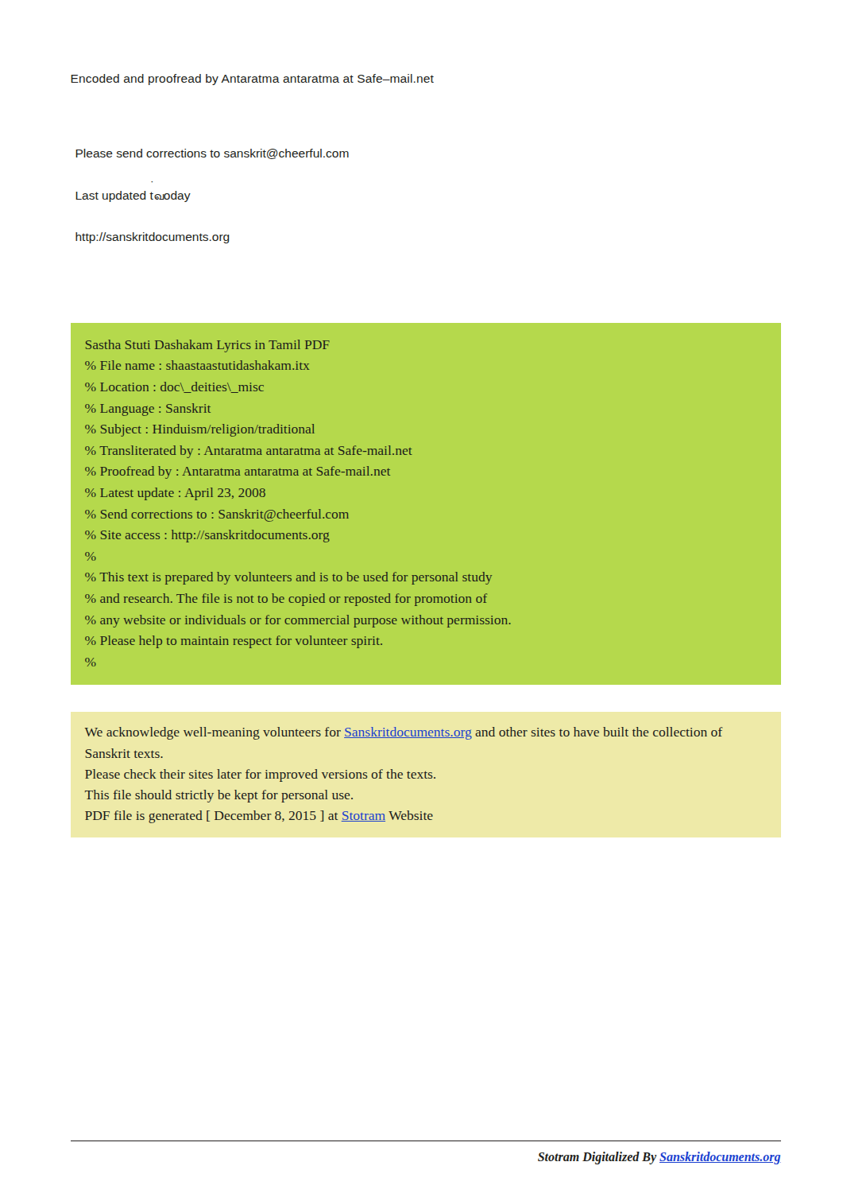Encoded and proofread by Antaratma antaratma at Safe–mail.net
Please send corrections to sanskrit@cheerful.com
Last updated tவoday
http://sanskritdocuments.org
Sastha Stuti Dashakam Lyrics in Tamil PDF
% File name : shaastaastutidashakam.itx
% Location : doc\_deities\_misc
% Language : Sanskrit
% Subject : Hinduism/religion/traditional
% Transliterated by : Antaratma antaratma at Safe-mail.net
% Proofread by : Antaratma antaratma at Safe-mail.net
% Latest update : April 23, 2008
% Send corrections to : Sanskrit@cheerful.com
% Site access : http://sanskritdocuments.org
%
% This text is prepared by volunteers and is to be used for personal study
% and research. The file is not to be copied or reposted for promotion of
% any website or individuals or for commercial purpose without permission.
% Please help to maintain respect for volunteer spirit.
%
We acknowledge well-meaning volunteers for Sanskritdocuments.org and other sites to have built the collection of Sanskrit texts.
Please check their sites later for improved versions of the texts.
This file should strictly be kept for personal use.
PDF file is generated [ December 8, 2015 ] at Stotram Website
Stotram Digitalized By Sanskritdocuments.org